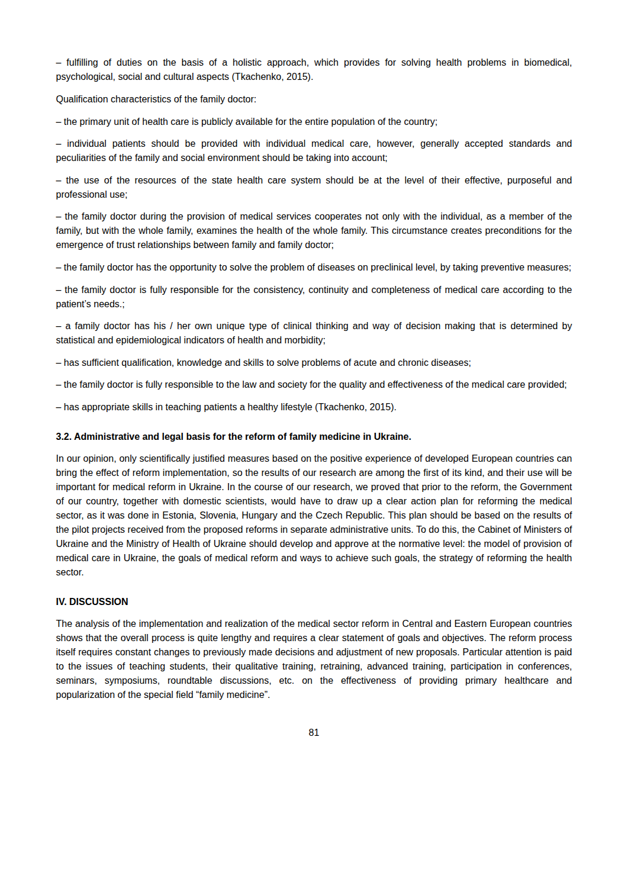– fulfilling of duties on the basis of a holistic approach, which provides for solving health problems in biomedical, psychological, social and cultural aspects (Tkachenko, 2015).
Qualification characteristics of the family doctor:
– the primary unit of health care is publicly available for the entire population of the country;
– individual patients should be provided with individual medical care, however, generally accepted standards and peculiarities of the family and social environment should be taking into account;
– the use of the resources of the state health care system should be at the level of their effective, purposeful and professional use;
– the family doctor during the provision of medical services cooperates not only with the individual, as a member of the family, but with the whole family, examines the health of the whole family. This circumstance creates preconditions for the emergence of trust relationships between family and family doctor;
– the family doctor has the opportunity to solve the problem of diseases on preclinical level, by taking preventive measures;
– the family doctor is fully responsible for the consistency, continuity and completeness of medical care according to the patient’s needs.;
– a family doctor has his / her own unique type of clinical thinking and way of decision making that is determined by statistical and epidemiological indicators of health and morbidity;
– has sufficient qualification, knowledge and skills to solve problems of acute and chronic diseases;
– the family doctor is fully responsible to the law and society for the quality and effectiveness of the medical care provided;
– has appropriate skills in teaching patients a healthy lifestyle (Tkachenko, 2015).
3.2. Administrative and legal basis for the reform of family medicine in Ukraine.
In our opinion, only scientifically justified measures based on the positive experience of developed European countries can bring the effect of reform implementation, so the results of our research are among the first of its kind, and their use will be important for medical reform in Ukraine. In the course of our research, we proved that prior to the reform, the Government of our country, together with domestic scientists, would have to draw up a clear action plan for reforming the medical sector, as it was done in Estonia, Slovenia, Hungary and the Czech Republic. This plan should be based on the results of the pilot projects received from the proposed reforms in separate administrative units. To do this, the Cabinet of Ministers of Ukraine and the Ministry of Health of Ukraine should develop and approve at the normative level: the model of provision of medical care in Ukraine, the goals of medical reform and ways to achieve such goals, the strategy of reforming the health sector.
IV. DISCUSSION
The analysis of the implementation and realization of the medical sector reform in Central and Eastern European countries shows that the overall process is quite lengthy and requires a clear statement of goals and objectives. The reform process itself requires constant changes to previously made decisions and adjustment of new proposals. Particular attention is paid to the issues of teaching students, their qualitative training, retraining, advanced training, participation in conferences, seminars, symposiums, roundtable discussions, etc. on the effectiveness of providing primary healthcare and popularization of the special field “family medicine”.
81